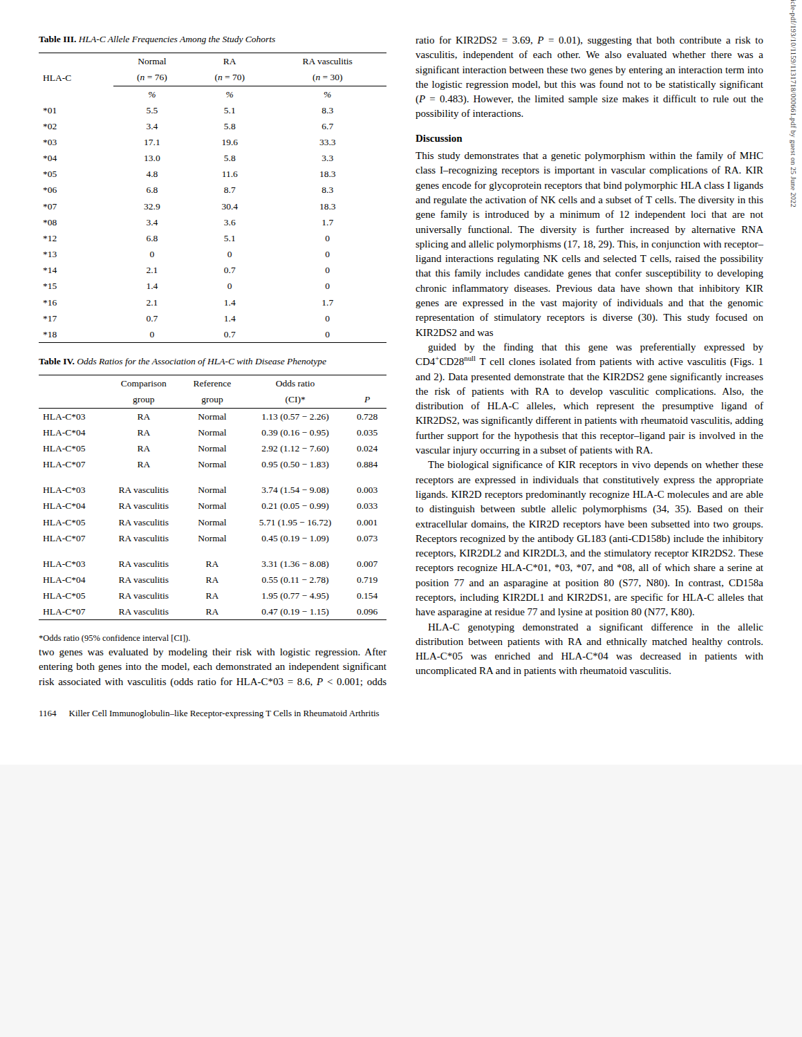Downloaded from http://rupress.org/jem/article-pdf/193/10/1159/1131718/000661.pdf by guest on 25 June 2022
Table III. HLA-C Allele Frequencies Among the Study Cohorts
| HLA-C | Normal | RA | RA vasculitis |
| --- | --- | --- | --- |
| ( n = 76) | ( n = 70) | ( n = 30) |
| | % | % | % |
| *01 | 5.5 | 5.1 | 8.3 |
| *02 | 3.4 | 5.8 | 6.7 |
| *03 | 17.1 | 19.6 | 33.3 |
| *04 | 13.0 | 5.8 | 3.3 |
| *05 | 4.8 | 11.6 | 18.3 |
| *06 | 6.8 | 8.7 | 8.3 |
| *07 | 32.9 | 30.4 | 18.3 |
| *08 | 3.4 | 3.6 | 1.7 |
| *12 | 6.8 | 5.1 | 0 |
| *13 | 0 | 0 | 0 |
| *14 | 2.1 | 0.7 | 0 |
| *15 | 1.4 | 0 | 0 |
| *16 | 2.1 | 1.4 | 1.7 |
| *17 | 0.7 | 1.4 | 0 |
| *18 | 0 | 0.7 | 0 |
Table IV. Odds Ratios for the Association of HLA-C with Disease Phenotype
| | Comparison | Reference | Odds ratio | |
| --- | --- | --- | --- | --- |
| | group | group | (CI)* | P |
| HLA-C*03 | RA | Normal | 1.13 (0.57 − 2.26) | 0.728 |
| HLA-C*04 | RA | Normal | 0.39 (0.16 − 0.95) | 0.035 |
| HLA-C*05 | RA | Normal | 2.92 (1.12 − 7.60) | 0.024 |
| HLA-C*07 | RA | Normal | 0.95 (0.50 − 1.83) | 0.884 |
| HLA-C*03 | RA vasculitis | Normal | 3.74 (1.54 − 9.08) | 0.003 |
| HLA-C*04 | RA vasculitis | Normal | 0.21 (0.05 − 0.99) | 0.033 |
| HLA-C*05 | RA vasculitis | Normal | 5.71 (1.95 − 16.72) | 0.001 |
| HLA-C*07 | RA vasculitis | Normal | 0.45 (0.19 − 1.09) | 0.073 |
| HLA-C*03 | RA vasculitis | RA | 3.31 (1.36 − 8.08) | 0.007 |
| HLA-C*04 | RA vasculitis | RA | 0.55 (0.11 − 2.78) | 0.719 |
| HLA-C*05 | RA vasculitis | RA | 1.95 (0.77 − 4.95) | 0.154 |
| HLA-C*07 | RA vasculitis | RA | 0.47 (0.19 − 1.15) | 0.096 |
*Odds ratio (95% confidence interval [CI]).
two genes was evaluated by modeling their risk with logistic regression. After entering both genes into the model, each demonstrated an independent significant risk associated with vasculitis (odds ratio for HLA-C*03 = 8.6, P < 0.001; odds ratio for KIR2DS2 = 3.69, P = 0.01), suggesting that both contribute a risk to vasculitis, independent of each other. We also evaluated whether there was a significant interaction between these two genes by entering an interaction term into the logistic regression model, but this was found not to be statistically significant (P = 0.483). However, the limited sample size makes it difficult to rule out the possibility of interactions.
Discussion
This study demonstrates that a genetic polymorphism within the family of MHC class I–recognizing receptors is important in vascular complications of RA. KIR genes encode for glycoprotein receptors that bind polymorphic HLA class I ligands and regulate the activation of NK cells and a subset of T cells. The diversity in this gene family is introduced by a minimum of 12 independent loci that are not universally functional. The diversity is further increased by alternative RNA splicing and allelic polymorphisms (17, 18, 29). This, in conjunction with receptor–ligand interactions regulating NK cells and selected T cells, raised the possibility that this family includes candidate genes that confer susceptibility to developing chronic inflammatory diseases. Previous data have shown that inhibitory KIR genes are expressed in the vast majority of individuals and that the genomic representation of stimulatory receptors is diverse (30). This study focused on KIR2DS2 and was
guided by the finding that this gene was preferentially expressed by CD4+CD28null T cell clones isolated from patients with active vasculitis (Figs. 1 and 2). Data presented demonstrate that the KIR2DS2 gene significantly increases the risk of patients with RA to develop vasculitic complications. Also, the distribution of HLA-C alleles, which represent the presumptive ligand of KIR2DS2, was significantly different in patients with rheumatoid vasculitis, adding further support for the hypothesis that this receptor–ligand pair is involved in the vascular injury occurring in a subset of patients with RA.
The biological significance of KIR receptors in vivo depends on whether these receptors are expressed in individuals that constitutively express the appropriate ligands. KIR2D receptors predominantly recognize HLA-C molecules and are able to distinguish between subtle allelic polymorphisms (34, 35). Based on their extracellular domains, the KIR2D receptors have been subsetted into two groups. Receptors recognized by the antibody GL183 (anti-CD158b) include the inhibitory receptors, KIR2DL2 and KIR2DL3, and the stimulatory receptor KIR2DS2. These receptors recognize HLA-C*01, *03, *07, and *08, all of which share a serine at position 77 and an asparagine at position 80 (S77, N80). In contrast, CD158a receptors, including KIR2DL1 and KIR2DS1, are specific for HLA-C alleles that have asparagine at residue 77 and lysine at position 80 (N77, K80).
HLA-C genotyping demonstrated a significant difference in the allelic distribution between patients with RA and ethnically matched healthy controls. HLA-C*05 was enriched and HLA-C*04 was decreased in patients with uncomplicated RA and in patients with rheumatoid vasculitis.
1164 Killer Cell Immunoglobulin–like Receptor-expressing T Cells in Rheumatoid Arthritis